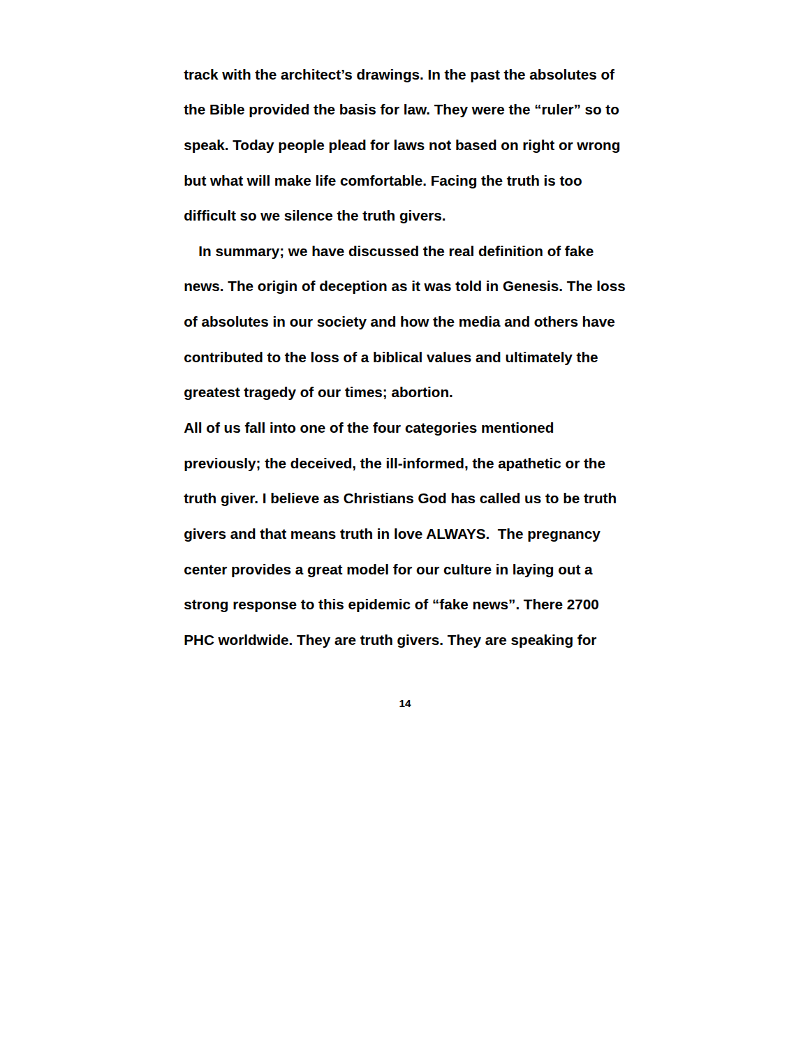track with the architect’s drawings. In the past the absolutes of the Bible provided the basis for law. They were the “ruler” so to speak. Today people plead for laws not based on right or wrong but what will make life comfortable. Facing the truth is too difficult so we silence the truth givers.
In summary; we have discussed the real definition of fake news. The origin of deception as it was told in Genesis. The loss of absolutes in our society and how the media and others have contributed to the loss of a biblical values and ultimately the greatest tragedy of our times; abortion.
All of us fall into one of the four categories mentioned previously; the deceived, the ill-informed, the apathetic or the truth giver. I believe as Christians God has called us to be truth givers and that means truth in love ALWAYS. The pregnancy center provides a great model for our culture in laying out a strong response to this epidemic of “fake news”. There 2700 PHC worldwide. They are truth givers. They are speaking for
14